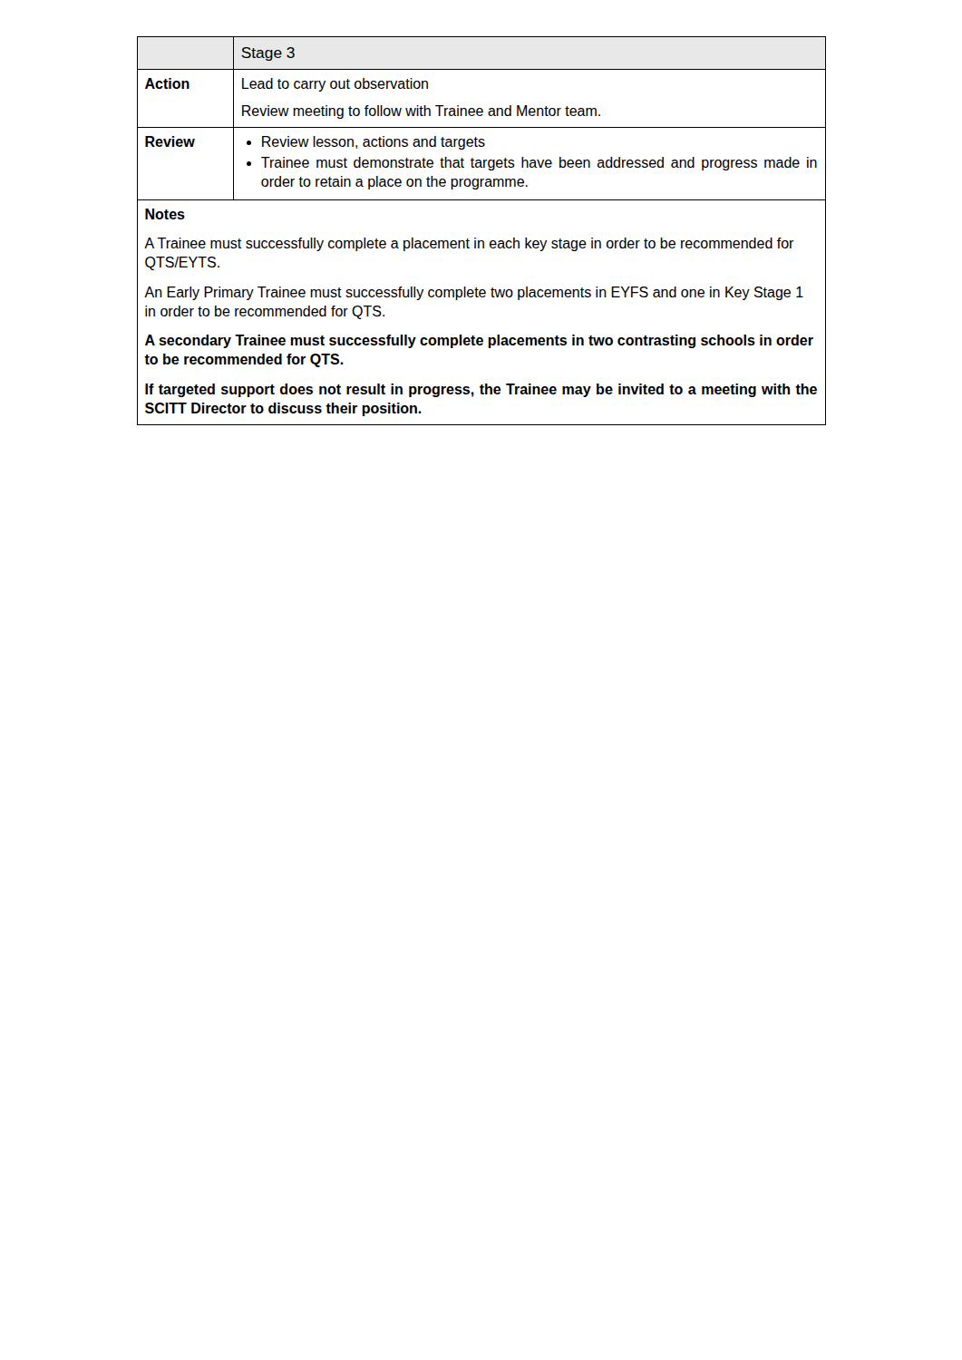| | Stage 3 |
| Action | Lead to carry out observation Review meeting to follow with Trainee and Mentor team. |
| Review | Review lesson, actions and targets Trainee must demonstrate that targets have been addressed and progress made in order to retain a place on the programme. |
| Notes A Trainee must successfully complete a placement in each key stage in order to be recommended for QTS/EYTS. An Early Primary Trainee must successfully complete two placements in EYFS and one in Key Stage 1 in order to be recommended for QTS. A secondary Trainee must successfully complete placements in two contrasting schools in order to be recommended for QTS. If targeted support does not result in progress, the Trainee may be invited to a meeting with the SCITT Director to discuss their position. |